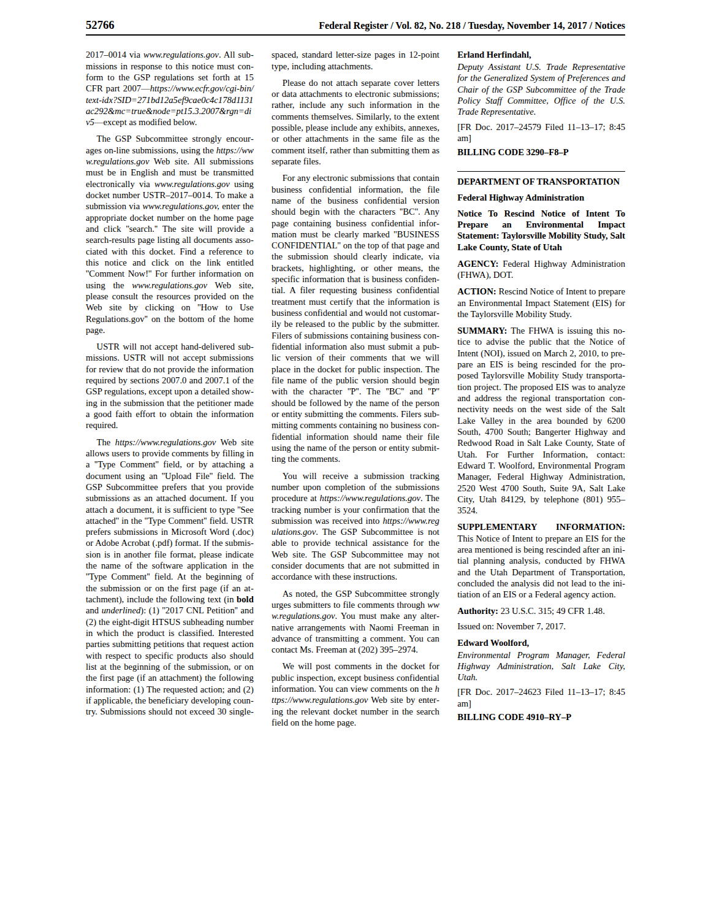52766 Federal Register / Vol. 82, No. 218 / Tuesday, November 14, 2017 / Notices
2017–0014 via www.regulations.gov. All submissions in response to this notice must conform to the GSP regulations set forth at 15 CFR part 2007—https://www.ecfr.gov/cgi-bin/text-idx?SID=271bd12a5ef9cae0c4c178d1131ac292&mc=true&node=pt15.3.2007&rgn=div5—except as modified below.
The GSP Subcommittee strongly encourages on-line submissions, using the https://www.regulations.gov Web site. All submissions must be in English and must be transmitted electronically via www.regulations.gov using docket number USTR–2017–0014. To make a submission via www.regulations.gov, enter the appropriate docket number on the home page and click ''search.'' The site will provide a search-results page listing all documents associated with this docket. Find a reference to this notice and click on the link entitled ''Comment Now!'' For further information on using the www.regulations.gov Web site, please consult the resources provided on the Web site by clicking on ''How to Use Regulations.gov'' on the bottom of the home page.
USTR will not accept hand-delivered submissions. USTR will not accept submissions for review that do not provide the information required by sections 2007.0 and 2007.1 of the GSP regulations, except upon a detailed showing in the submission that the petitioner made a good faith effort to obtain the information required.
The https://www.regulations.gov Web site allows users to provide comments by filling in a ''Type Comment'' field, or by attaching a document using an ''Upload File'' field. The GSP Subcommittee prefers that you provide submissions as an attached document. If you attach a document, it is sufficient to type ''See attached'' in the ''Type Comment'' field. USTR prefers submissions in Microsoft Word (.doc) or Adobe Acrobat (.pdf) format. If the submission is in another file format, please indicate the name of the software application in the ''Type Comment'' field. At the beginning of the submission or on the first page (if an attachment), include the following text (in bold and underlined): (1) ''2017 CNL Petition'' and (2) the eight-digit HTSUS subheading number in which the product is classified. Interested parties submitting petitions that request action with respect to specific products also should list at the beginning of the submission, or on the first page (if an attachment) the following information: (1) The requested action; and (2) if applicable, the beneficiary developing country. Submissions should not exceed 30 single-spaced, standard letter-size pages in 12-point type, including attachments.
Please do not attach separate cover letters or data attachments to electronic submissions; rather, include any such information in the comments themselves. Similarly, to the extent possible, please include any exhibits, annexes, or other attachments in the same file as the comment itself, rather than submitting them as separate files.
For any electronic submissions that contain business confidential information, the file name of the business confidential version should begin with the characters ''BC''. Any page containing business confidential information must be clearly marked ''BUSINESS CONFIDENTIAL'' on the top of that page and the submission should clearly indicate, via brackets, highlighting, or other means, the specific information that is business confidential. A filer requesting business confidential treatment must certify that the information is business confidential and would not customarily be released to the public by the submitter. Filers of submissions containing business confidential information also must submit a public version of their comments that we will place in the docket for public inspection. The file name of the public version should begin with the character ''P''. The ''BC'' and ''P'' should be followed by the name of the person or entity submitting the comments. Filers submitting comments containing no business confidential information should name their file using the name of the person or entity submitting the comments.
You will receive a submission tracking number upon completion of the submissions procedure at https://www.regulations.gov. The tracking number is your confirmation that the submission was received into https://www.regulations.gov. The GSP Subcommittee is not able to provide technical assistance for the Web site. The GSP Subcommittee may not consider documents that are not submitted in accordance with these instructions.
As noted, the GSP Subcommittee strongly urges submitters to file comments through www.regulations.gov. You must make any alternative arrangements with Naomi Freeman in advance of transmitting a comment. You can contact Ms. Freeman at (202) 395–2974.
We will post comments in the docket for public inspection, except business confidential information. You can view comments on the https://www.regulations.gov Web site by entering the relevant docket number in the search field on the home page.
Erland Herfindahl,
Deputy Assistant U.S. Trade Representative for the Generalized System of Preferences and Chair of the GSP Subcommittee of the Trade Policy Staff Committee, Office of the U.S. Trade Representative.
[FR Doc. 2017–24579 Filed 11–13–17; 8:45 am]
BILLING CODE 3290–F8–P
DEPARTMENT OF TRANSPORTATION
Federal Highway Administration
Notice To Rescind Notice of Intent To Prepare an Environmental Impact Statement: Taylorsville Mobility Study, Salt Lake County, State of Utah
AGENCY: Federal Highway Administration (FHWA), DOT.
ACTION: Rescind Notice of Intent to prepare an Environmental Impact Statement (EIS) for the Taylorsville Mobility Study.
SUMMARY: The FHWA is issuing this notice to advise the public that the Notice of Intent (NOI), issued on March 2, 2010, to prepare an EIS is being rescinded for the proposed Taylorsville Mobility Study transportation project. The proposed EIS was to analyze and address the regional transportation connectivity needs on the west side of the Salt Lake Valley in the area bounded by 6200 South, 4700 South; Bangerter Highway and Redwood Road in Salt Lake County, State of Utah. For Further Information, contact: Edward T. Woolford, Environmental Program Manager, Federal Highway Administration, 2520 West 4700 South, Suite 9A, Salt Lake City, Utah 84129, by telephone (801) 955–3524.
SUPPLEMENTARY INFORMATION: This Notice of Intent to prepare an EIS for the area mentioned is being rescinded after an initial planning analysis, conducted by FHWA and the Utah Department of Transportation, concluded the analysis did not lead to the initiation of an EIS or a Federal agency action.
Authority: 23 U.S.C. 315; 49 CFR 1.48.
Issued on: November 7, 2017.
Edward Woolford,
Environmental Program Manager, Federal Highway Administration, Salt Lake City, Utah.
[FR Doc. 2017–24623 Filed 11–13–17; 8:45 am]
BILLING CODE 4910–RY–P